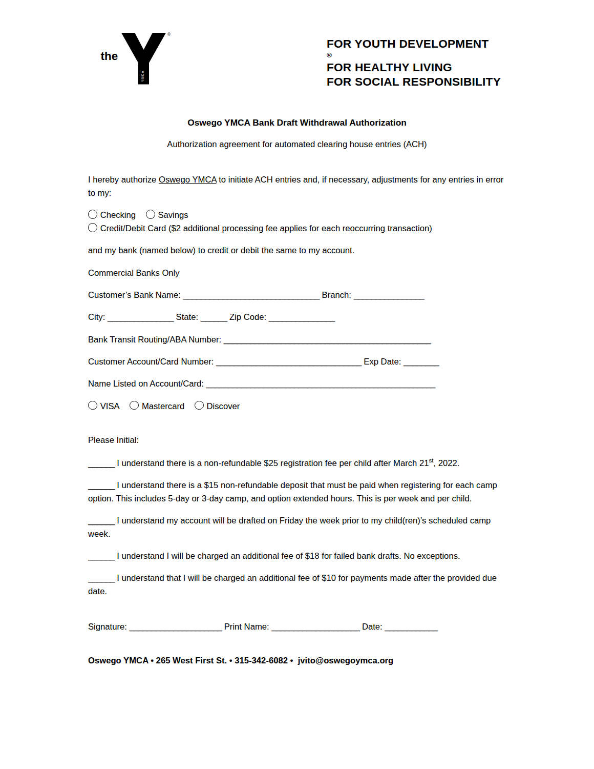the YMCA ®
FOR YOUTH DEVELOPMENT® FOR HEALTHY LIVING FOR SOCIAL RESPONSIBILITY
Oswego YMCA Bank Draft Withdrawal Authorization
Authorization agreement for automated clearing house entries (ACH)
I hereby authorize Oswego YMCA to initiate ACH entries and, if necessary, adjustments for any entries in error to my:
Checking Savings Credit/Debit Card ($2 additional processing fee applies for each reoccurring transaction)
and my bank (named below) to credit or debit the same to my account.
Commercial Banks Only
Customer’s Bank Name: _______________________________ Branch: ________________
City: _______________ State: ______ Zip Code: _______________
Bank Transit Routing/ABA Number: _______________________________________________
Customer Account/Card Number: _________________________________ Exp Date: ________
Name Listed on Account/Card: ____________________________________________________
VISA Mastercard Discover
Please Initial:
______ I understand there is a non-refundable $25 registration fee per child after March 21st, 2022.
______ I understand there is a $15 non-refundable deposit that must be paid when registering for each camp option. This includes 5-day or 3-day camp, and option extended hours. This is per week and per child.
______ I understand my account will be drafted on Friday the week prior to my child(ren)’s scheduled camp week.
______ I understand I will be charged an additional fee of $18 for failed bank drafts. No exceptions.
______ I understand that I will be charged an additional fee of $10 for payments made after the provided due date.
Signature: _____________________ Print Name: ____________________ Date: ____________
Oswego YMCA • 265 West First St. • 315-342-6082 • jvito@oswegoymca.org